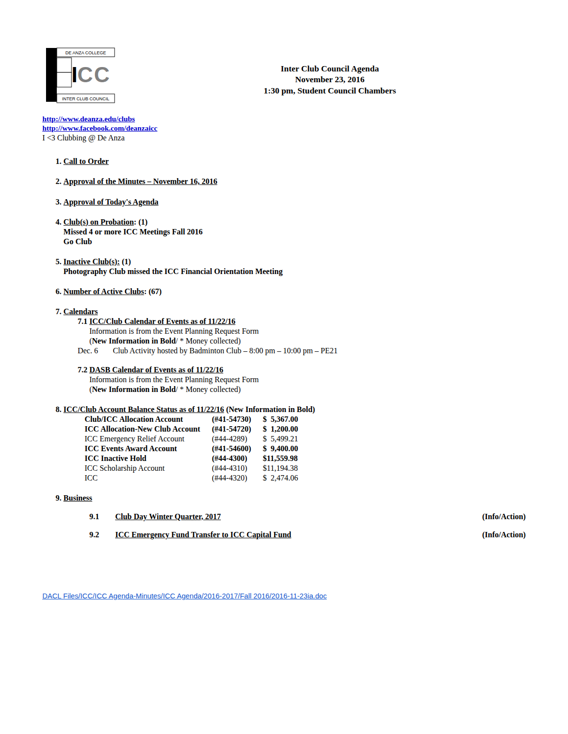DE ANZA COLLEGE I C C INTER CLUB COUNCIL
Inter Club Council Agenda
November 23, 2016
1:30 pm, Student Council Chambers
http://www.deanza.edu/clubs
http://www.facebook.com/deanzaicc
I <3 Clubbing @ De Anza
Call to Order
Approval of the Minutes – November 16, 2016
Approval of Today's Agenda
Club(s) on Probation: (1)
Missed 4 or more ICC Meetings Fall 2016
Go Club
Inactive Club(s): (1)
Photography Club missed the ICC Financial Orientation Meeting
Number of Active Clubs: (67)
Calendars
7.1 ICC/Club Calendar of Events as of 11/22/16
Information is from the Event Planning Request Form
(New Information in Bold/ * Money collected)
Dec. 6 Club Activity hosted by Badminton Club – 8:00 pm – 10:00 pm – PE21
7.2 DASB Calendar of Events as of 11/22/16
Information is from the Event Planning Request Form
(New Information in Bold/ * Money collected)
ICC/Club Account Balance Status as of 11/22/16 (New Information in Bold)
| Club/ICC Allocation Account | (#41-54730) | $ 5,367.00 |
| ICC Allocation-New Club Account | (#41-54720) | $ 1,200.00 |
| ICC Emergency Relief Account | (#44-4289) | $ 5,499.21 |
| ICC Events Award Account | (#41-54600) | $ 9,400.00 |
| ICC Inactive Hold | (#44-4300) | $11,559.98 |
| ICC Scholarship Account | (#44-4310) | $11,194.38 |
| ICC | (#44-4320) | $ 2,474.06 |
Business
9.1 Club Day Winter Quarter, 2017 (Info/Action)
9.2 ICC Emergency Fund Transfer to ICC Capital Fund (Info/Action)
DACL Files/ICC/ICC Agenda-Minutes/ICC Agenda/2016-2017/Fall 2016/2016-11-23ia.doc